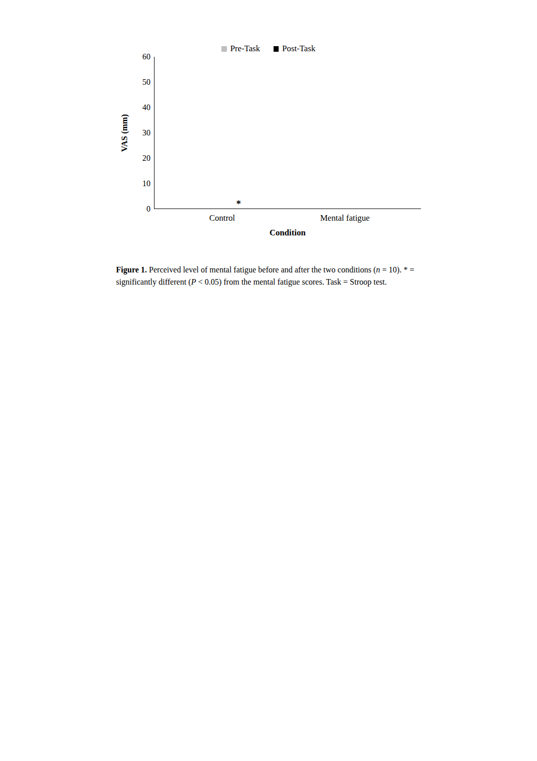Pre-Task Post-Task
VAS (mm)
60
50
40
30
20
10
0
*
Control
Mental fatigue
Condition
Figure 1. Perceived level of mental fatigue before and after the two conditions (n = 10). * = significantly different (P < 0.05) from the mental fatigue scores. Task = Stroop test.